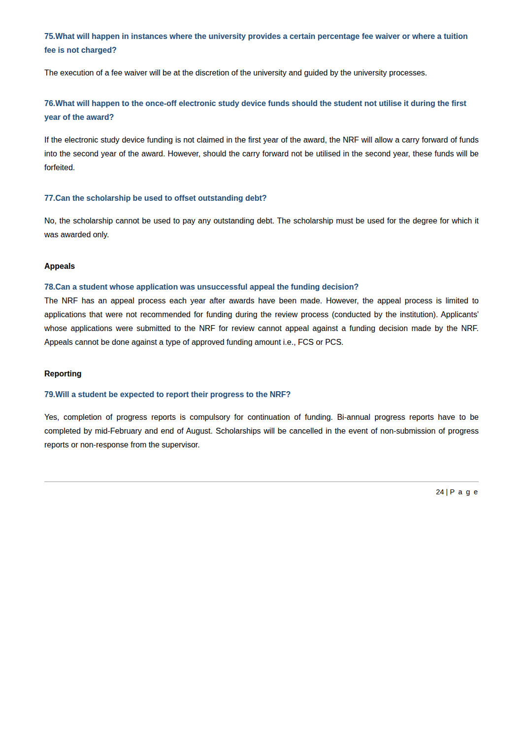75.What will happen in instances where the university provides a certain percentage fee waiver or where a tuition fee is not charged?
The execution of a fee waiver will be at the discretion of the university and guided by the university processes.
76.What will happen to the once-off electronic study device funds should the student not utilise it during the first year of the award?
If the electronic study device funding is not claimed in the first year of the award, the NRF will allow a carry forward of funds into the second year of the award. However, should the carry forward not be utilised in the second year, these funds will be forfeited.
77.Can the scholarship be used to offset outstanding debt?
No, the scholarship cannot be used to pay any outstanding debt. The scholarship must be used for the degree for which it was awarded only.
Appeals
78.Can a student whose application was unsuccessful appeal the funding decision?
The NRF has an appeal process each year after awards have been made. However, the appeal process is limited to applications that were not recommended for funding during the review process (conducted by the institution). Applicants' whose applications were submitted to the NRF for review cannot appeal against a funding decision made by the NRF. Appeals cannot be done against a type of approved funding amount i.e., FCS or PCS.
Reporting
79.Will a student be expected to report their progress to the NRF?
Yes, completion of progress reports is compulsory for continuation of funding. Bi-annual progress reports have to be completed by mid-February and end of August. Scholarships will be cancelled in the event of non-submission of progress reports or non-response from the supervisor.
24 | P a g e